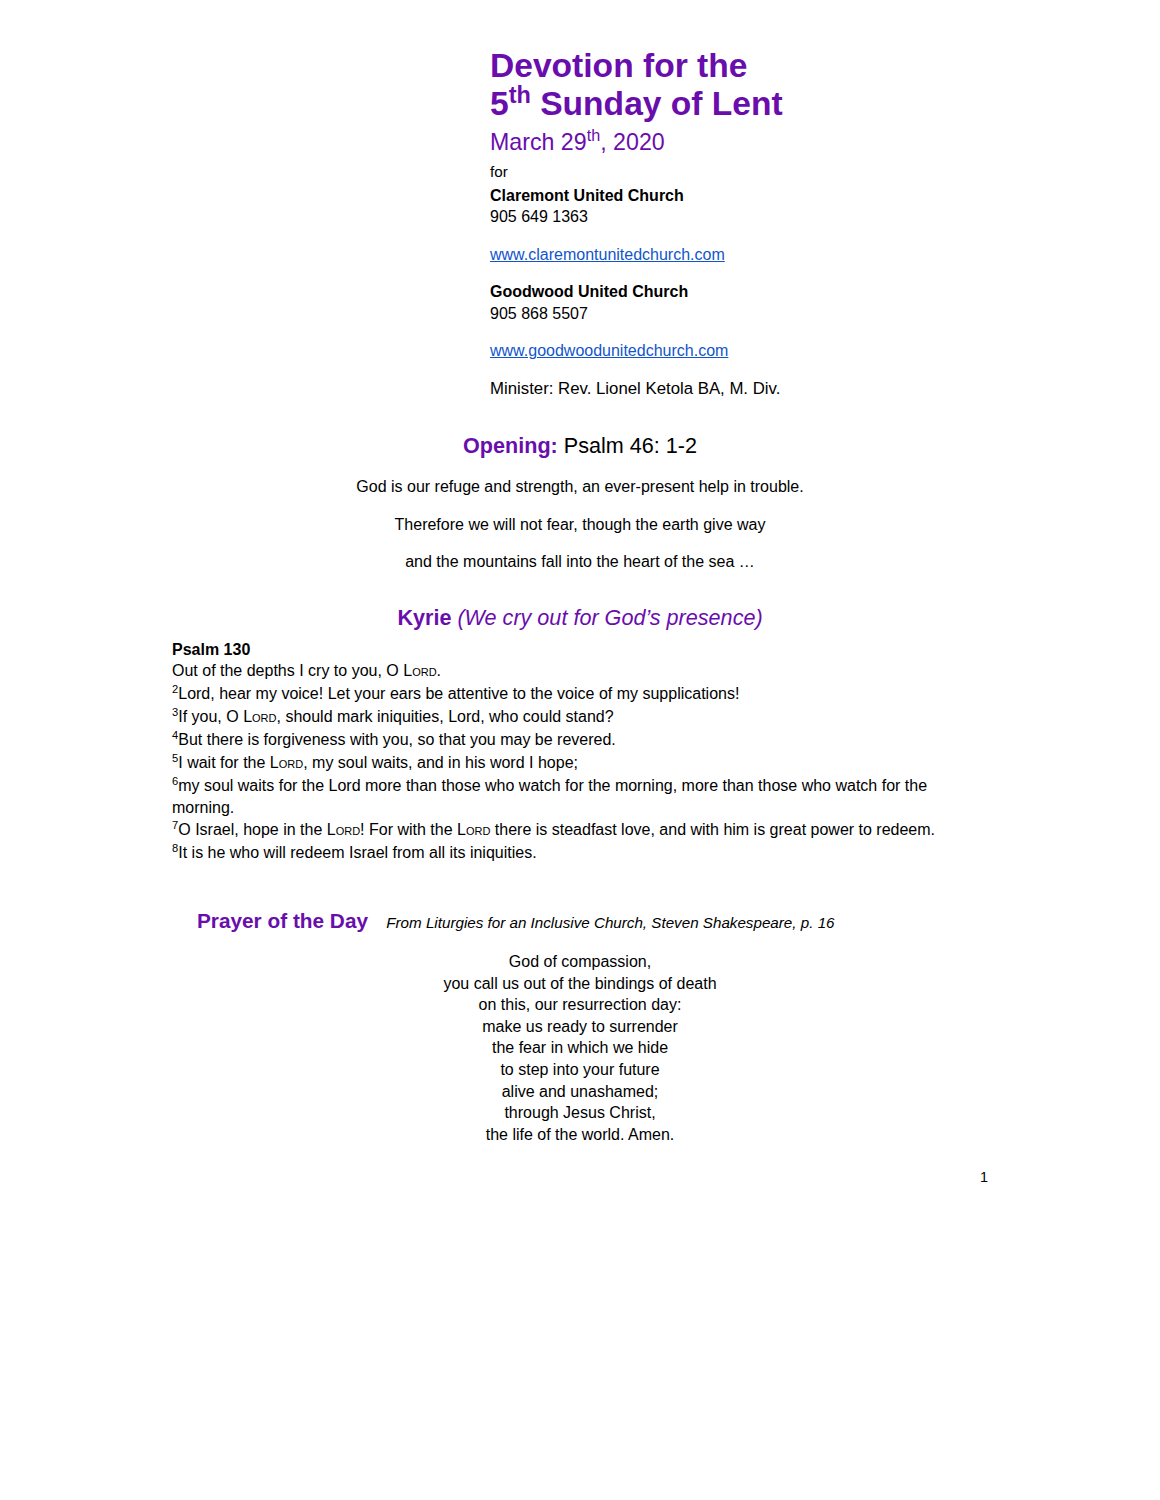Devotion for the
5th Sunday of Lent
March 29th, 2020
for
Claremont United Church
905 649 1363
www.claremontunitedchurch.com
Goodwood United Church
905 868 5507
www.goodwoodunitedchurch.com
Minister: Rev. Lionel Ketola BA, M. Div.
Opening: Psalm 46: 1-2
God is our refuge and strength, an ever-present help in trouble.
Therefore we will not fear, though the earth give way
and the mountains fall into the heart of the sea …
Kyrie (We cry out for God’s presence)
Psalm 130
Out of the depths I cry to you, O Lord.
2Lord, hear my voice! Let your ears be attentive to the voice of my supplications!
3If you, O Lord, should mark iniquities, Lord, who could stand?
4But there is forgiveness with you, so that you may be revered.
5I wait for the Lord, my soul waits, and in his word I hope;
6my soul waits for the Lord more than those who watch for the morning, more than those who watch for the morning.
7O Israel, hope in the Lord! For with the Lord there is steadfast love, and with him is great power to redeem.
8It is he who will redeem Israel from all its iniquities.
Prayer of the Day From Liturgies for an Inclusive Church, Steven Shakespeare, p. 16
God of compassion,
you call us out of the bindings of death
on this, our resurrection day:
make us ready to surrender
the fear in which we hide
to step into your future
alive and unashamed;
through Jesus Christ,
the life of the world. Amen.
1